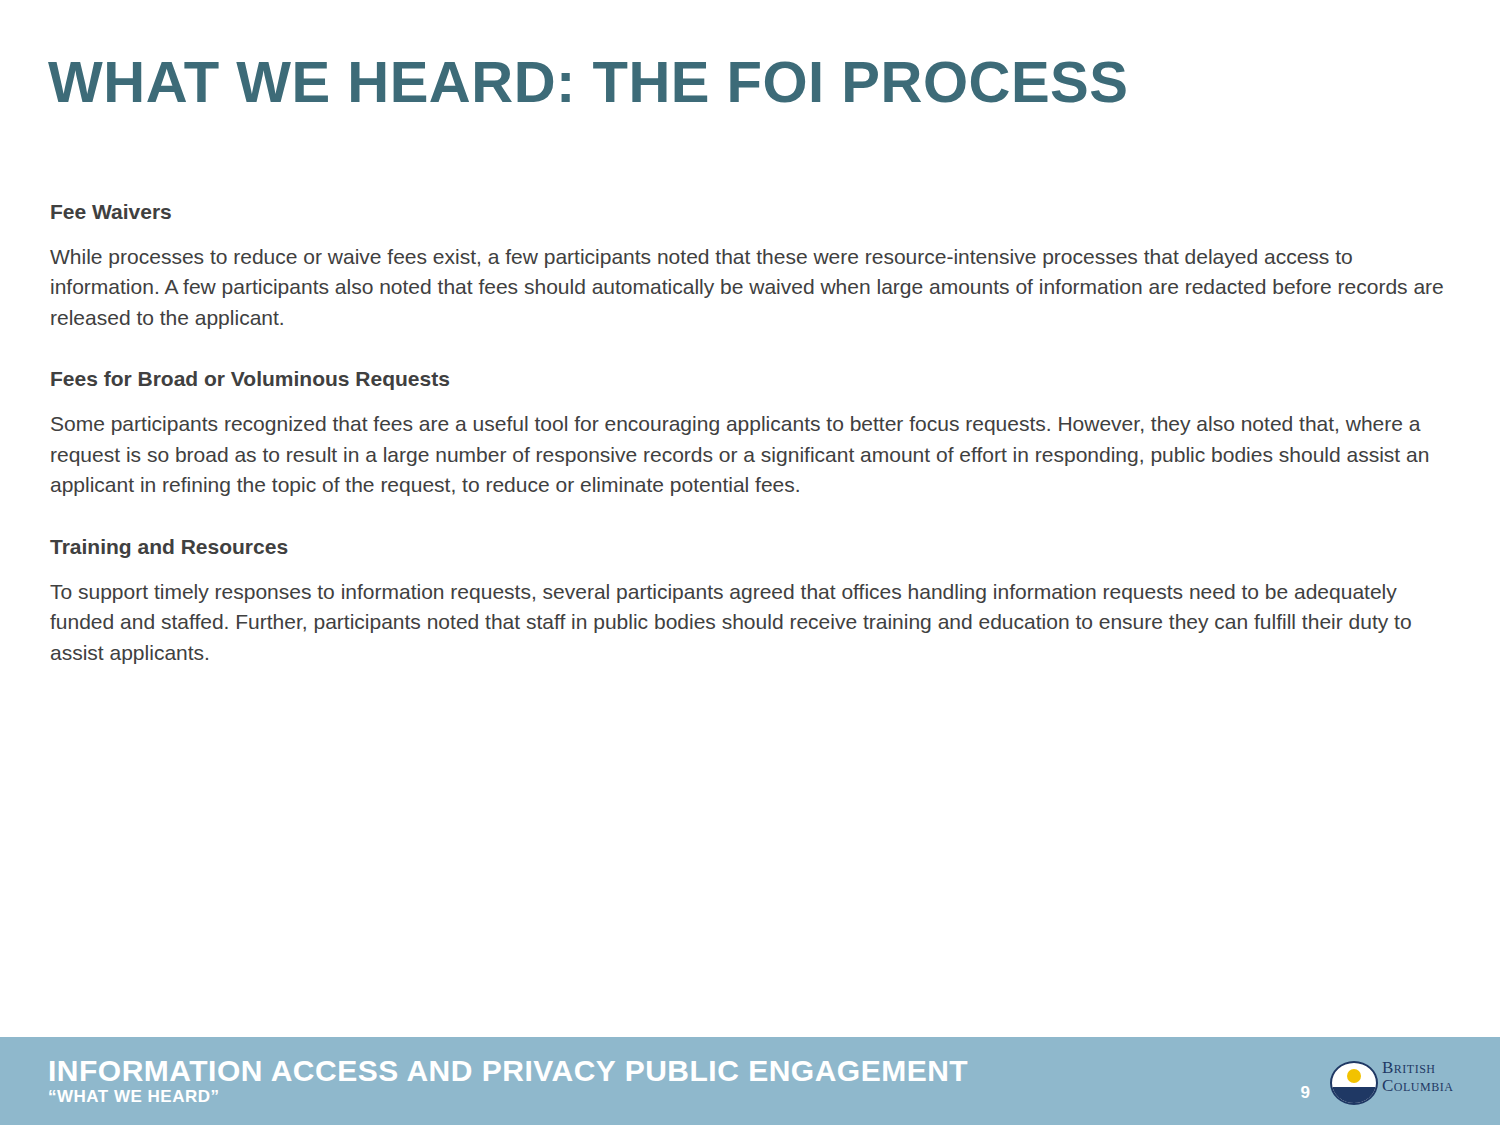What We Heard: The FOI Process
Fee Waivers
While processes to reduce or waive fees exist, a few participants noted that these were resource-intensive processes that delayed access to information. A few participants also noted that fees should automatically be waived when large amounts of information are redacted before records are released to the applicant.
Fees for Broad or Voluminous Requests
Some participants recognized that fees are a useful tool for encouraging applicants to better focus requests. However, they also noted that, where a request is so broad as to result in a large number of responsive records or a significant amount of effort in responding, public bodies should assist an applicant in refining the topic of the request, to reduce or eliminate potential fees.
Training and Resources
To support timely responses to information requests, several participants agreed that offices handling information requests need to be adequately funded and staffed. Further, participants noted that staff in public bodies should receive training and education to ensure they can fulfill their duty to assist applicants.
Information Access and Privacy Public Engagement
“What We Heard”
9
British
Columbia